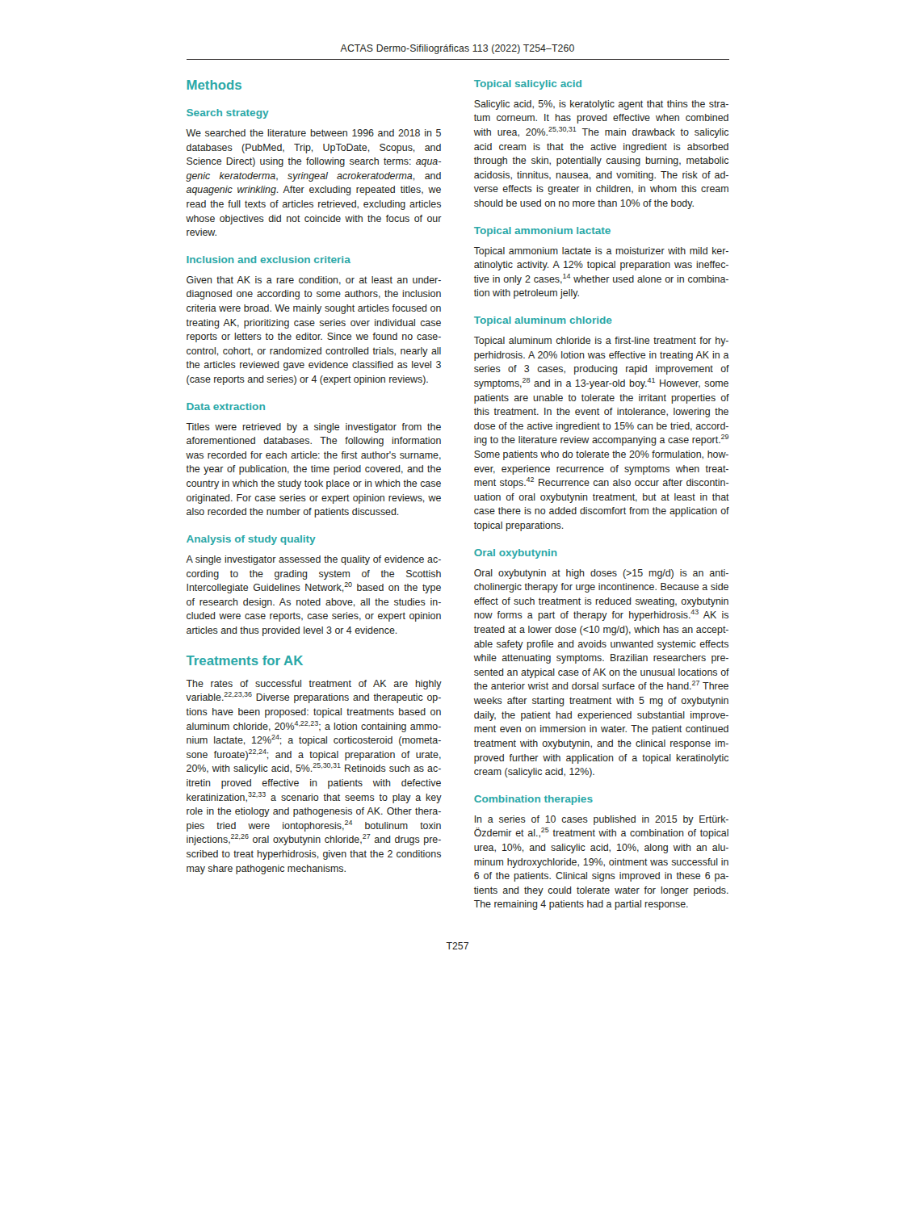ACTAS Dermo-Sifiliográficas 113 (2022) T254–T260
Methods
Search strategy
We searched the literature between 1996 and 2018 in 5 databases (PubMed, Trip, UpToDate, Scopus, and Science Direct) using the following search terms: aquagenic keratoderma, syringeal acrokeratoderma, and aquagenic wrinkling. After excluding repeated titles, we read the full texts of articles retrieved, excluding articles whose objectives did not coincide with the focus of our review.
Inclusion and exclusion criteria
Given that AK is a rare condition, or at least an underdiagnosed one according to some authors, the inclusion criteria were broad. We mainly sought articles focused on treating AK, prioritizing case series over individual case reports or letters to the editor. Since we found no case-control, cohort, or randomized controlled trials, nearly all the articles reviewed gave evidence classified as level 3 (case reports and series) or 4 (expert opinion reviews).
Data extraction
Titles were retrieved by a single investigator from the aforementioned databases. The following information was recorded for each article: the first author's surname, the year of publication, the time period covered, and the country in which the study took place or in which the case originated. For case series or expert opinion reviews, we also recorded the number of patients discussed.
Analysis of study quality
A single investigator assessed the quality of evidence according to the grading system of the Scottish Intercollegiate Guidelines Network,20 based on the type of research design. As noted above, all the studies included were case reports, case series, or expert opinion articles and thus provided level 3 or 4 evidence.
Treatments for AK
The rates of successful treatment of AK are highly variable.22,23,36 Diverse preparations and therapeutic options have been proposed: topical treatments based on aluminum chloride, 20%4,22,23; a lotion containing ammonium lactate, 12%24; a topical corticosteroid (mometasone furoate)22,24; and a topical preparation of urate, 20%, with salicylic acid, 5%.25,30,31 Retinoids such as acitretin proved effective in patients with defective keratinization,32,33 a scenario that seems to play a key role in the etiology and pathogenesis of AK. Other therapies tried were iontophoresis,24 botulinum toxin injections,22,26 oral oxybutynin chloride,27 and drugs prescribed to treat hyperhidrosis, given that the 2 conditions may share pathogenic mechanisms.
Topical salicylic acid
Salicylic acid, 5%, is keratolytic agent that thins the stratum corneum. It has proved effective when combined with urea, 20%.25,30,31 The main drawback to salicylic acid cream is that the active ingredient is absorbed through the skin, potentially causing burning, metabolic acidosis, tinnitus, nausea, and vomiting. The risk of adverse effects is greater in children, in whom this cream should be used on no more than 10% of the body.
Topical ammonium lactate
Topical ammonium lactate is a moisturizer with mild keratinolytic activity. A 12% topical preparation was ineffective in only 2 cases,14 whether used alone or in combination with petroleum jelly.
Topical aluminum chloride
Topical aluminum chloride is a first-line treatment for hyperhidrosis. A 20% lotion was effective in treating AK in a series of 3 cases, producing rapid improvement of symptoms,28 and in a 13-year-old boy.41 However, some patients are unable to tolerate the irritant properties of this treatment. In the event of intolerance, lowering the dose of the active ingredient to 15% can be tried, according to the literature review accompanying a case report.29 Some patients who do tolerate the 20% formulation, however, experience recurrence of symptoms when treatment stops.42 Recurrence can also occur after discontinuation of oral oxybutynin treatment, but at least in that case there is no added discomfort from the application of topical preparations.
Oral oxybutynin
Oral oxybutynin at high doses (>15 mg/d) is an anticholinergic therapy for urge incontinence. Because a side effect of such treatment is reduced sweating, oxybutynin now forms a part of therapy for hyperhidrosis.43 AK is treated at a lower dose (<10 mg/d), which has an acceptable safety profile and avoids unwanted systemic effects while attenuating symptoms. Brazilian researchers presented an atypical case of AK on the unusual locations of the anterior wrist and dorsal surface of the hand.27 Three weeks after starting treatment with 5 mg of oxybutynin daily, the patient had experienced substantial improvement even on immersion in water. The patient continued treatment with oxybutynin, and the clinical response improved further with application of a topical keratinolytic cream (salicylic acid, 12%).
Combination therapies
In a series of 10 cases published in 2015 by Ertürk-Özdemir et al.,25 treatment with a combination of topical urea, 10%, and salicylic acid, 10%, along with an aluminum hydroxychloride, 19%, ointment was successful in 6 of the patients. Clinical signs improved in these 6 patients and they could tolerate water for longer periods. The remaining 4 patients had a partial response.
T257